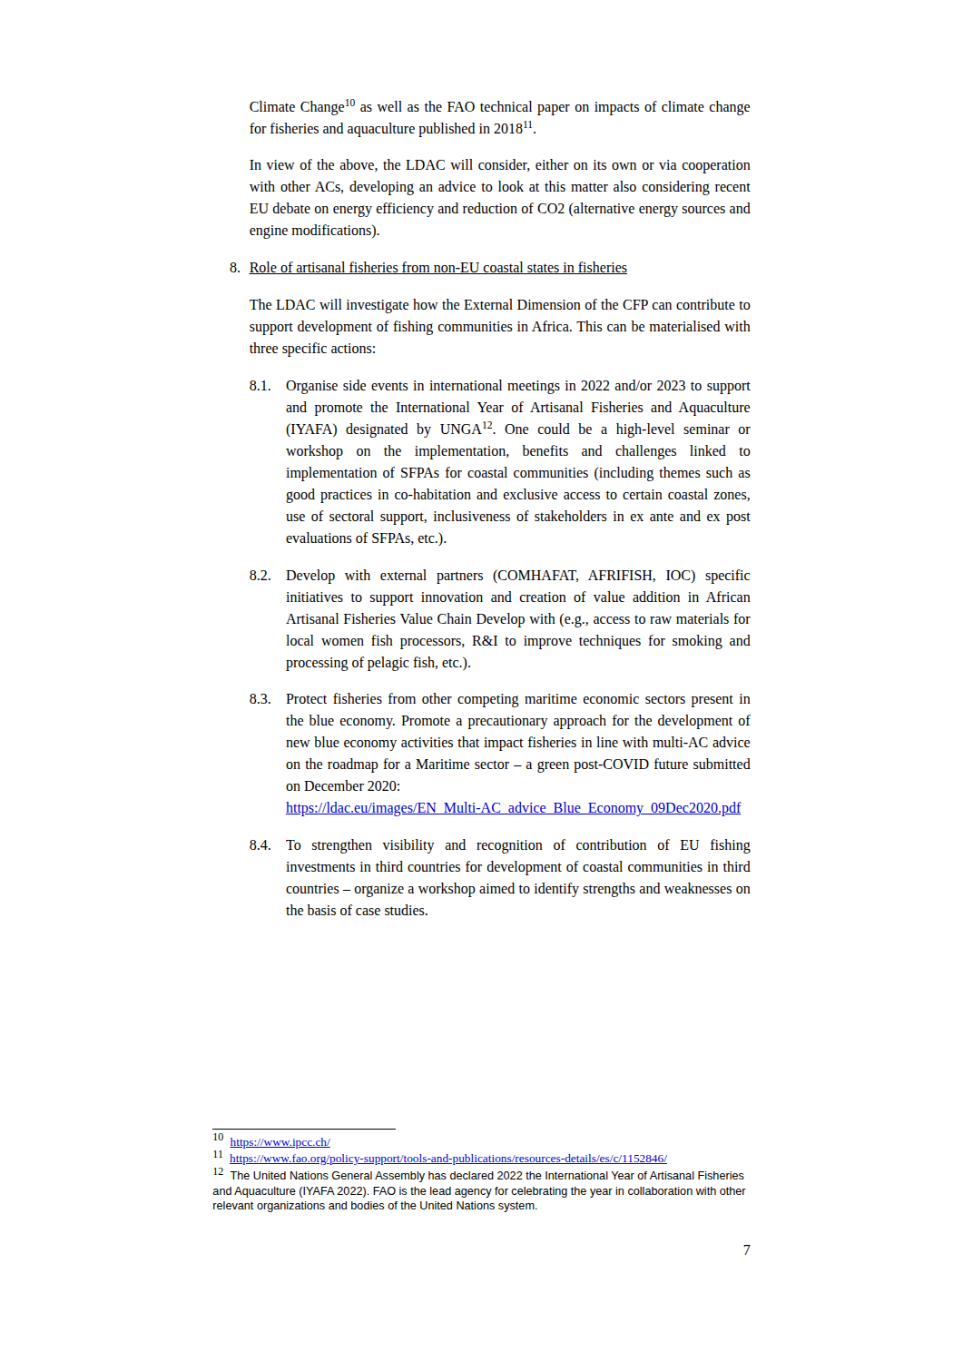Climate Change10 as well as the FAO technical paper on impacts of climate change for fisheries and aquaculture published in 201811.
In view of the above, the LDAC will consider, either on its own or via cooperation with other ACs, developing an advice to look at this matter also considering recent EU debate on energy efficiency and reduction of CO2 (alternative energy sources and engine modifications).
8. Role of artisanal fisheries from non-EU coastal states in fisheries
The LDAC will investigate how the External Dimension of the CFP can contribute to support development of fishing communities in Africa. This can be materialised with three specific actions:
8.1.
Organise side events in international meetings in 2022 and/or 2023 to support and promote the International Year of Artisanal Fisheries and Aquaculture (IYAFA) designated by UNGA12. One could be a high-level seminar or workshop on the implementation, benefits and challenges linked to implementation of SFPAs for coastal communities (including themes such as good practices in co-habitation and exclusive access to certain coastal zones, use of sectoral support, inclusiveness of stakeholders in ex ante and ex post evaluations of SFPAs, etc.).
8.2.
Develop with external partners (COMHAFAT, AFRIFISH, IOC) specific initiatives to support innovation and creation of value addition in African Artisanal Fisheries Value Chain Develop with (e.g., access to raw materials for local women fish processors, R&I to improve techniques for smoking and processing of pelagic fish, etc.).
8.3.
Protect fisheries from other competing maritime economic sectors present in the blue economy. Promote a precautionary approach for the development of new blue economy activities that impact fisheries in line with multi-AC advice on the roadmap for a Maritime sector – a green post-COVID future submitted on December 2020:
https://ldac.eu/images/EN_Multi-AC_advice_Blue_Economy_09Dec2020.pdf
8.4.
To strengthen visibility and recognition of contribution of EU fishing investments in third countries for development of coastal communities in third countries – organize a workshop aimed to identify strengths and weaknesses on the basis of case studies.
10 https://www.ipcc.ch/
11 https://www.fao.org/policy-support/tools-and-publications/resources-details/es/c/1152846/
12 The United Nations General Assembly has declared 2022 the International Year of Artisanal Fisheries and Aquaculture (IYAFA 2022). FAO is the lead agency for celebrating the year in collaboration with other relevant organizations and bodies of the United Nations system.
7